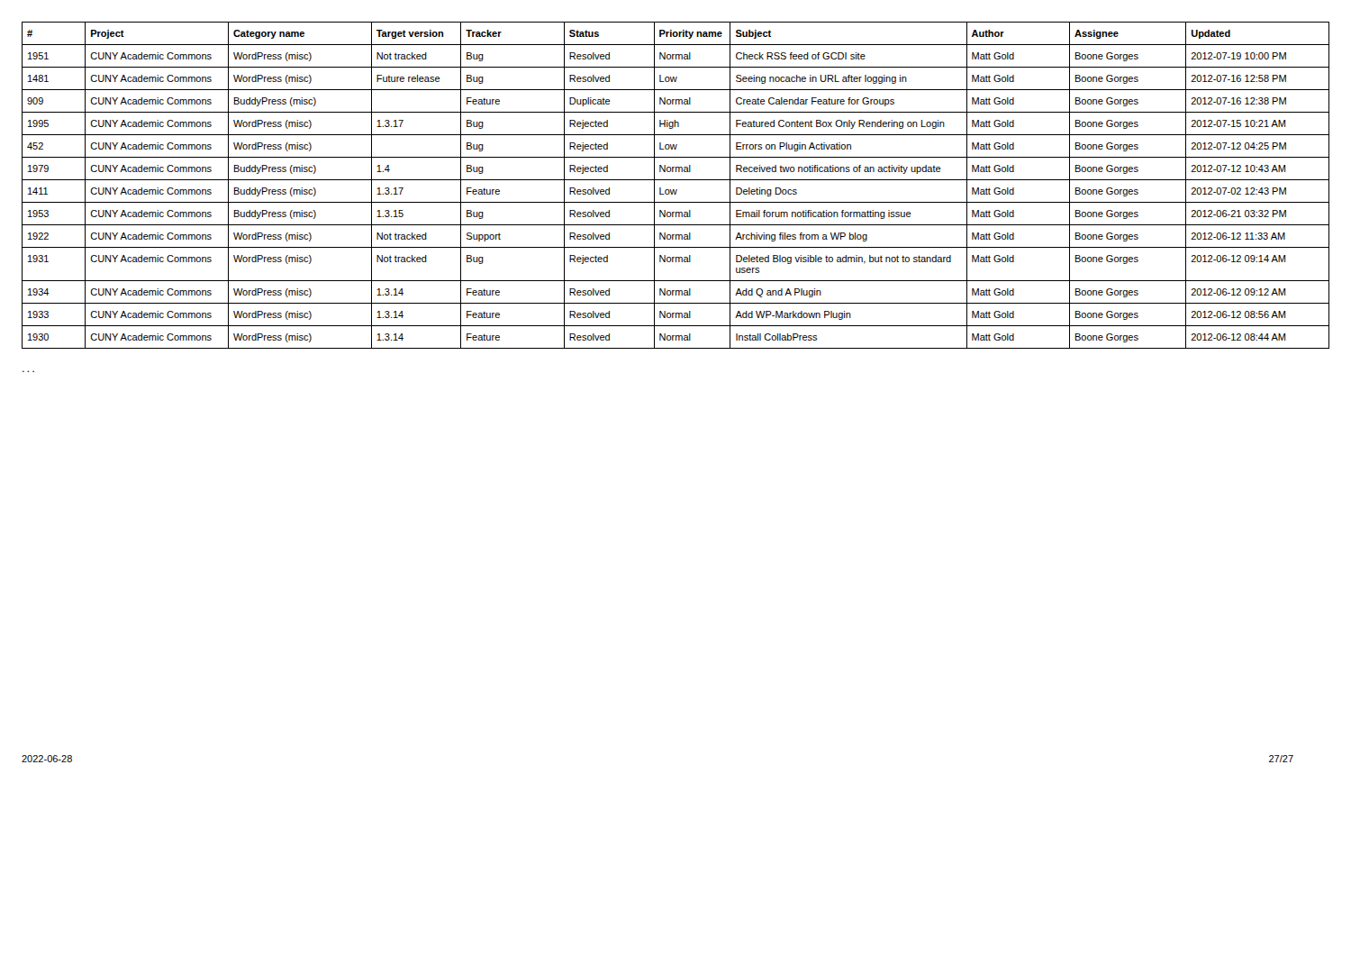| # | Project | Category name | Target version | Tracker | Status | Priority name | Subject | Author | Assignee | Updated |
| --- | --- | --- | --- | --- | --- | --- | --- | --- | --- | --- |
| 1951 | CUNY Academic Commons | WordPress (misc) | Not tracked | Bug | Resolved | Normal | Check RSS feed of GCDI site | Matt Gold | Boone Gorges | 2012-07-19 10:00 PM |
| 1481 | CUNY Academic Commons | WordPress (misc) | Future release | Bug | Resolved | Low | Seeing nocache in URL after logging in | Matt Gold | Boone Gorges | 2012-07-16 12:58 PM |
| 909 | CUNY Academic Commons | BuddyPress (misc) | | Feature | Duplicate | Normal | Create Calendar Feature for Groups | Matt Gold | Boone Gorges | 2012-07-16 12:38 PM |
| 1995 | CUNY Academic Commons | WordPress (misc) | 1.3.17 | Bug | Rejected | High | Featured Content Box Only Rendering on Login | Matt Gold | Boone Gorges | 2012-07-15 10:21 AM |
| 452 | CUNY Academic Commons | WordPress (misc) | | Bug | Rejected | Low | Errors on Plugin Activation | Matt Gold | Boone Gorges | 2012-07-12 04:25 PM |
| 1979 | CUNY Academic Commons | BuddyPress (misc) | 1.4 | Bug | Rejected | Normal | Received two notifications of an activity update | Matt Gold | Boone Gorges | 2012-07-12 10:43 AM |
| 1411 | CUNY Academic Commons | BuddyPress (misc) | 1.3.17 | Feature | Resolved | Low | Deleting Docs | Matt Gold | Boone Gorges | 2012-07-02 12:43 PM |
| 1953 | CUNY Academic Commons | BuddyPress (misc) | 1.3.15 | Bug | Resolved | Normal | Email forum notification formatting issue | Matt Gold | Boone Gorges | 2012-06-21 03:32 PM |
| 1922 | CUNY Academic Commons | WordPress (misc) | Not tracked | Support | Resolved | Normal | Archiving files from a WP blog | Matt Gold | Boone Gorges | 2012-06-12 11:33 AM |
| 1931 | CUNY Academic Commons | WordPress (misc) | Not tracked | Bug | Rejected | Normal | Deleted Blog visible to admin, but not to standard users | Matt Gold | Boone Gorges | 2012-06-12 09:14 AM |
| 1934 | CUNY Academic Commons | WordPress (misc) | 1.3.14 | Feature | Resolved | Normal | Add Q and A Plugin | Matt Gold | Boone Gorges | 2012-06-12 09:12 AM |
| 1933 | CUNY Academic Commons | WordPress (misc) | 1.3.14 | Feature | Resolved | Normal | Add WP-Markdown Plugin | Matt Gold | Boone Gorges | 2012-06-12 08:56 AM |
| 1930 | CUNY Academic Commons | WordPress (misc) | 1.3.14 | Feature | Resolved | Normal | Install CollabPress | Matt Gold | Boone Gorges | 2012-06-12 08:44 AM |
...
2022-06-28 27/27